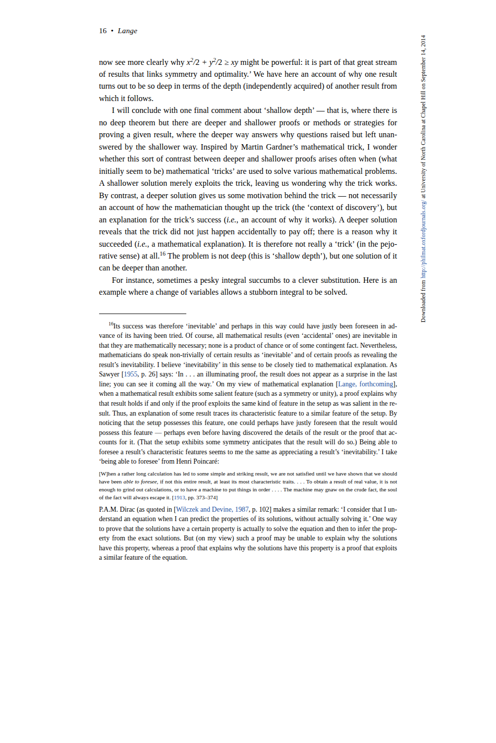Downloaded from http://philmat.oxfordjournals.org/ at University of North Carolina at Chapel Hill on September 14, 2014
16•Lange
now see more clearly why x2/2 + y2/2 ≥ xy might be powerful: it is part of that great stream of results that links symmetry and optimality.’ We have here an account of why one result turns out to be so deep in terms of the depth (independently acquired) of another result from which it follows.
I will conclude with one final comment about ‘shallow depth’ — that is, where there is no deep theorem but there are deeper and shallower proofs or methods or strategies for proving a given result, where the deeper way answers why questions raised but left unanswered by the shallower way. Inspired by Martin Gardner’s mathematical trick, I wonder whether this sort of contrast between deeper and shallower proofs arises often when (what initially seem to be) mathematical ‘tricks’ are used to solve various mathematical problems. A shallower solution merely exploits the trick, leaving us wondering why the trick works. By contrast, a deeper solution gives us some motivation behind the trick — not necessarily an account of how the mathematician thought up the trick (the ‘context of discovery’), but an explanation for the trick’s success (i.e., an account of why it works). A deeper solution reveals that the trick did not just happen accidentally to pay off; there is a reason why it succeeded (i.e., a mathematical explanation). It is therefore not really a ‘trick’ (in the pejorative sense) at all.16 The problem is not deep (this is ‘shallow depth’), but one solution of it can be deeper than another.
For instance, sometimes a pesky integral succumbs to a clever substitution. Here is an example where a change of variables allows a stubborn integral to be solved.
16Its success was therefore ‘inevitable’ and perhaps in this way could have justly been foreseen in advance of its having been tried. Of course, all mathematical results (even ‘accidental’ ones) are inevitable in that they are mathematically necessary; none is a product of chance or of some contingent fact. Nevertheless, mathematicians do speak non-trivially of certain results as ‘inevitable’ and of certain proofs as revealing the result’s inevitability. I believe ‘inevitability’ in this sense to be closely tied to mathematical explanation. As Sawyer [1955, p. 26] says: ‘In . . . an illuminating proof, the result does not appear as a surprise in the last line; you can see it coming all the way.’ On my view of mathematical explanation [Lange, forthcoming], when a mathematical result exhibits some salient feature (such as a symmetry or unity), a proof explains why that result holds if and only if the proof exploits the same kind of feature in the setup as was salient in the result. Thus, an explanation of some result traces its characteristic feature to a similar feature of the setup. By noticing that the setup possesses this feature, one could perhaps have justly foreseen that the result would possess this feature — perhaps even before having discovered the details of the result or the proof that accounts for it. (That the setup exhibits some symmetry anticipates that the result will do so.) Being able to foresee a result’s characteristic features seems to me the same as appreciating a result’s ‘inevitability.’ I take ‘being able to foresee’ from Henri Poincaré:
[W]hen a rather long calculation has led to some simple and striking result, we are not satisfied until we have shown that we should have been able to foresee, if not this entire result, at least its most characteristic traits. . . . To obtain a result of real value, it is not enough to grind out calculations, or to have a machine to put things in order . . . . The machine may gnaw on the crude fact, the soul of the fact will always escape it. [1913, pp. 373–374]
P.A.M. Dirac (as quoted in [Wilczek and Devine, 1987, p. 102] makes a similar remark: ‘I consider that I understand an equation when I can predict the properties of its solutions, without actually solving it.’ One way to prove that the solutions have a certain property is actually to solve the equation and then to infer the property from the exact solutions. But (on my view) such a proof may be unable to explain why the solutions have this property, whereas a proof that explains why the solutions have this property is a proof that exploits a similar feature of the equation.